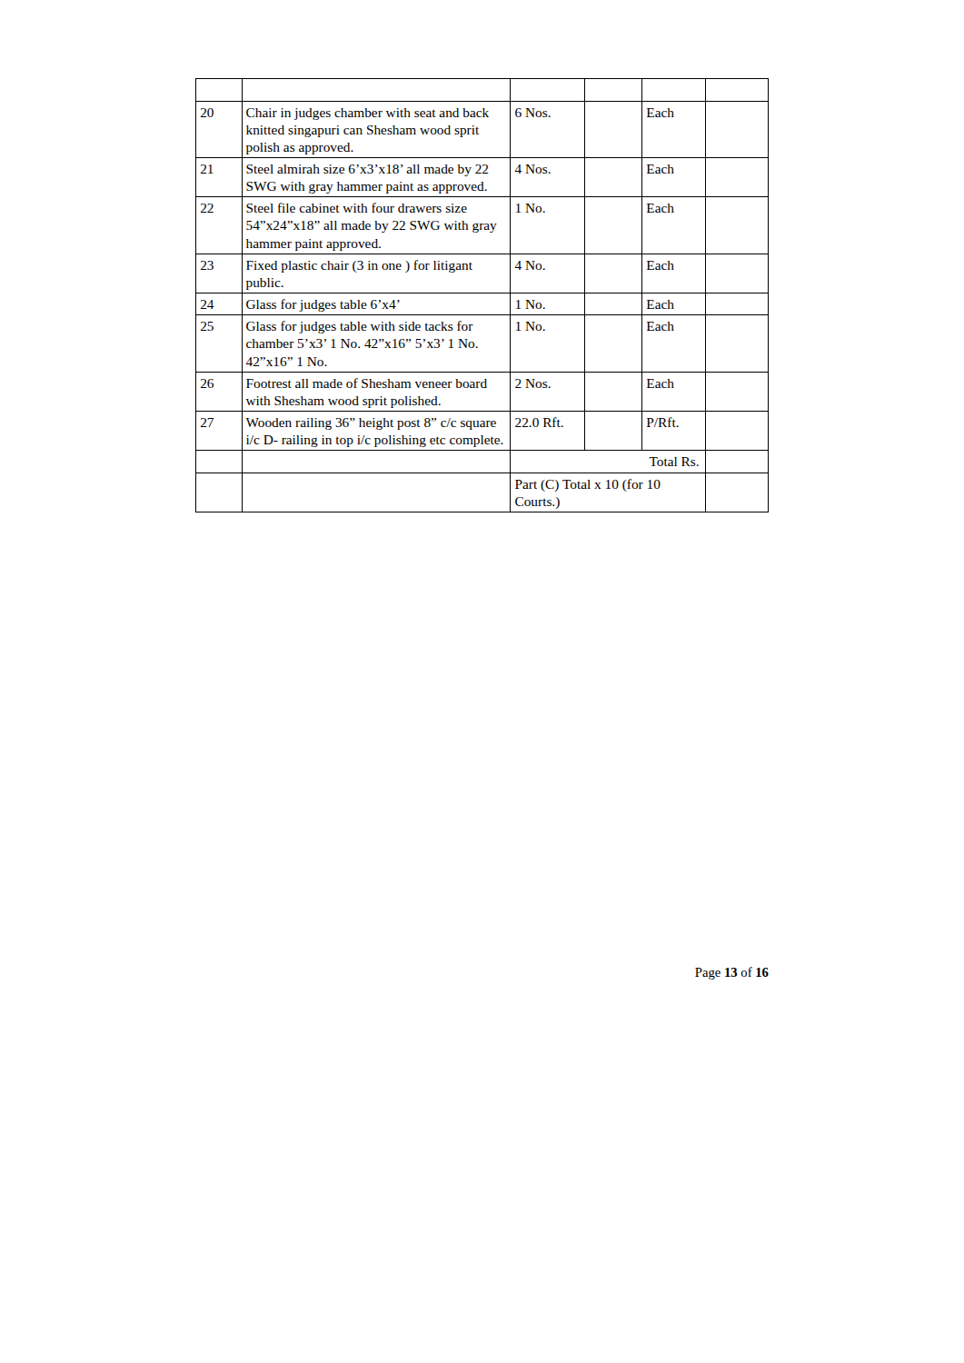| 20 | Chair in judges chamber with seat and back knitted singapuri can Shesham wood sprit polish as approved. | 6 Nos. | | Each | |
| 21 | Steel almirah size 6’x3’x18’ all made by 22 SWG with gray hammer paint as approved. | 4 Nos. | | Each | |
| 22 | Steel file cabinet with four drawers size 54”x24”x18” all made by 22 SWG with gray hammer paint approved. | 1 No. | | Each | |
| 23 | Fixed plastic chair (3 in one ) for litigant public. | 4 No. | | Each | |
| 24 | Glass for judges table 6’x4’ | 1 No. | | Each | |
| 25 | Glass for judges table with side tacks for chamber 5’x3’ 1 No. 42”x16” 5’x3’ 1 No. 42”x16” 1 No. | 1 No. | | Each | |
| 26 | Footrest all made of Shesham veneer board with Shesham wood sprit polished. | 2 Nos. | | Each | |
| 27 | Wooden railing 36” height post 8” c/c square i/c D- railing in top i/c polishing etc complete. | 22.0 Rft. | | P/Rft. | |
| | | Total Rs. | |
| | | Part (C) Total x 10 (for 10 Courts.) | |
Page 13 of 16